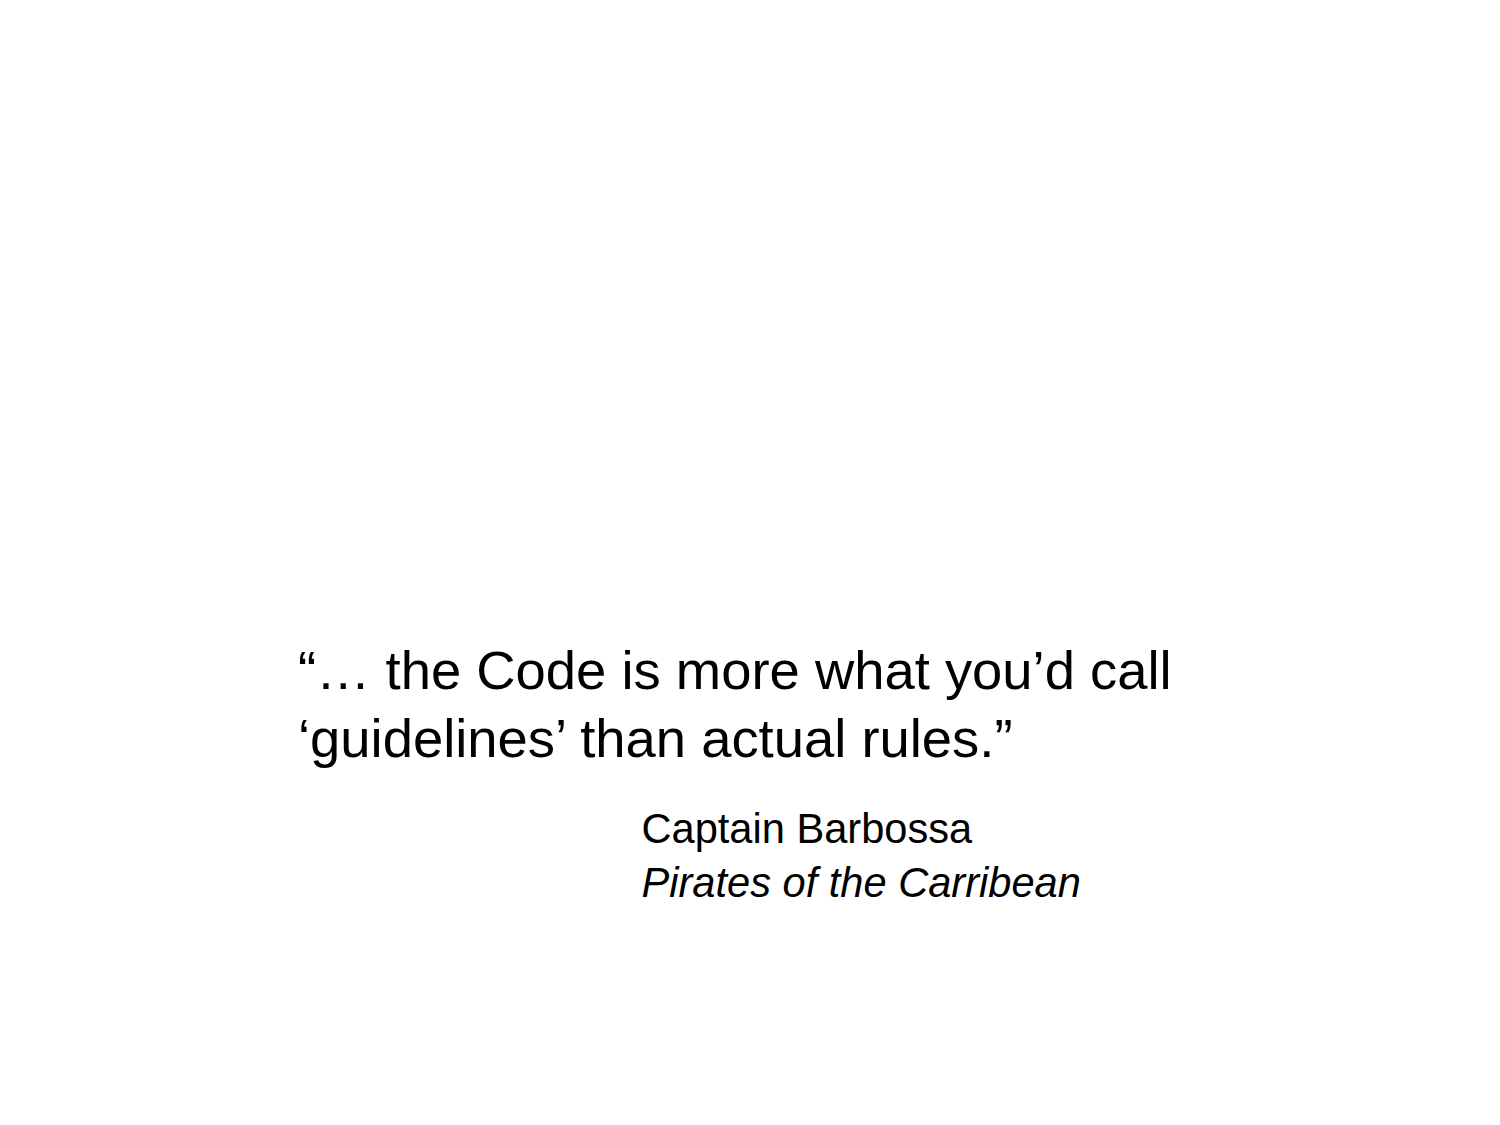“… the Code is more what you’d call ‘guidelines’ than actual rules.”
Captain Barbossa
Pirates of the Carribean